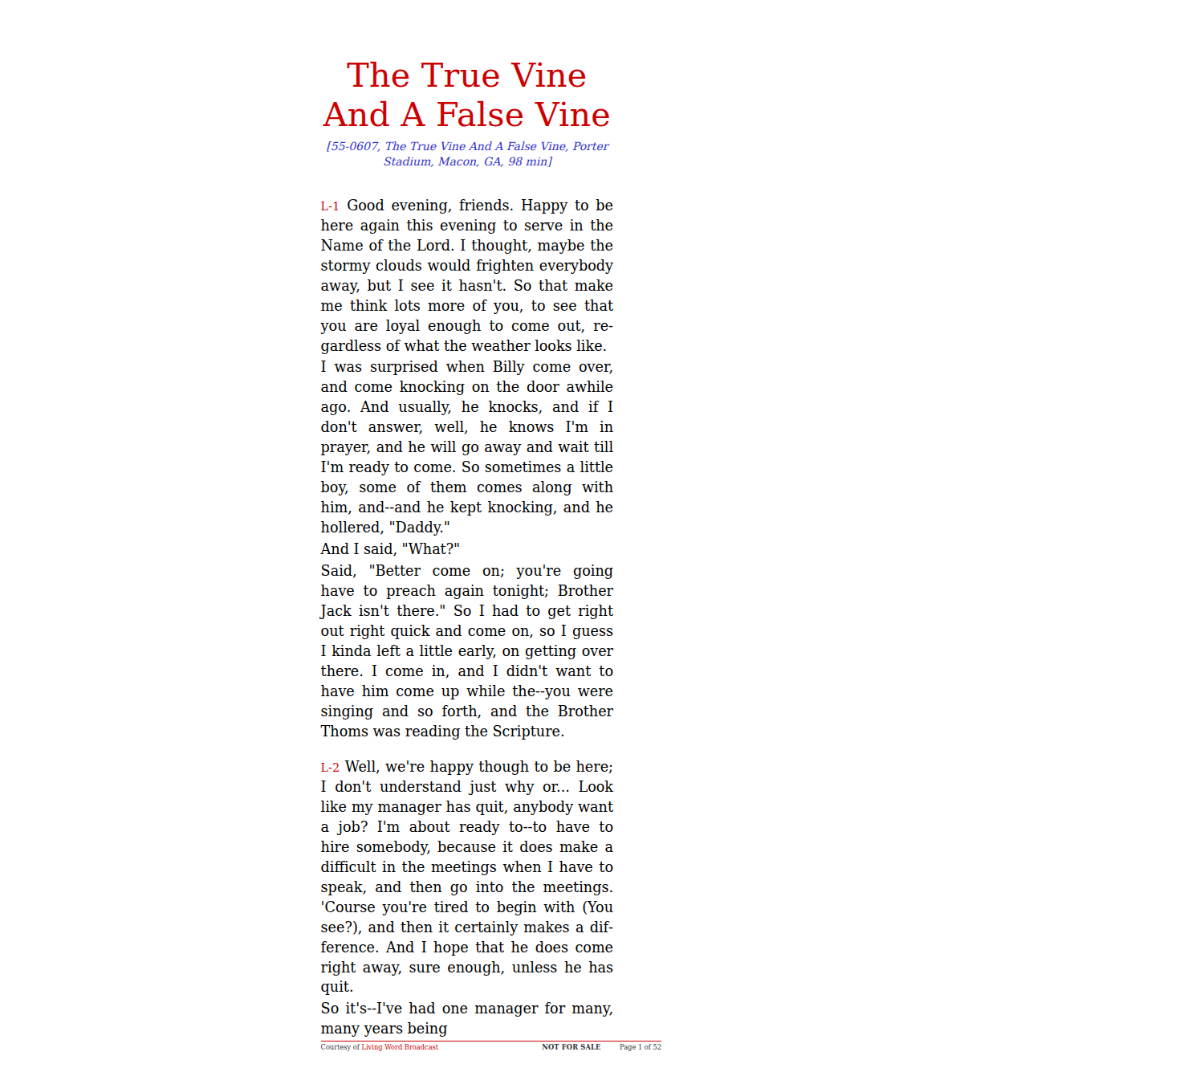The True Vine And A False Vine
[55-0607, The True Vine And A False Vine, Porter Stadium, Macon, GA, 98 min]
L-1 Good evening, friends. Happy to be here again this evening to serve in the Name of the Lord. I thought, maybe the stormy clouds would frighten everybody away, but I see it hasn't. So that make me think lots more of you, to see that you are loyal enough to come out, regardless of what the weather looks like.
I was surprised when Billy come over, and come knocking on the door awhile ago. And usually, he knocks, and if I don't answer, well, he knows I'm in prayer, and he will go away and wait till I'm ready to come. So sometimes a little boy, some of them comes along with him, and--and he kept knocking, and he hollered, "Daddy."
And I said, "What?"
Said, "Better come on; you're going have to preach again tonight; Brother Jack isn't there." So I had to get right out right quick and come on, so I guess I kinda left a little early, on getting over there. I come in, and I didn't want to have him come up while the--you were singing and so forth, and the Brother Thoms was reading the Scripture.
L-2 Well, we're happy though to be here; I don't understand just why or... Look like my manager has quit, anybody want a job? I'm about ready to--to have to hire somebody, because it does make a difficult in the meetings when I have to speak, and then go into the meetings. 'Course you're tired to begin with (You see?), and then it certainly makes a difference. And I hope that he does come right away, sure enough, unless he has quit.
So it's--I've had one manager for many, many years being
Courtesy of Living Word Broadcast NOT FOR SALE Page 1 of 52